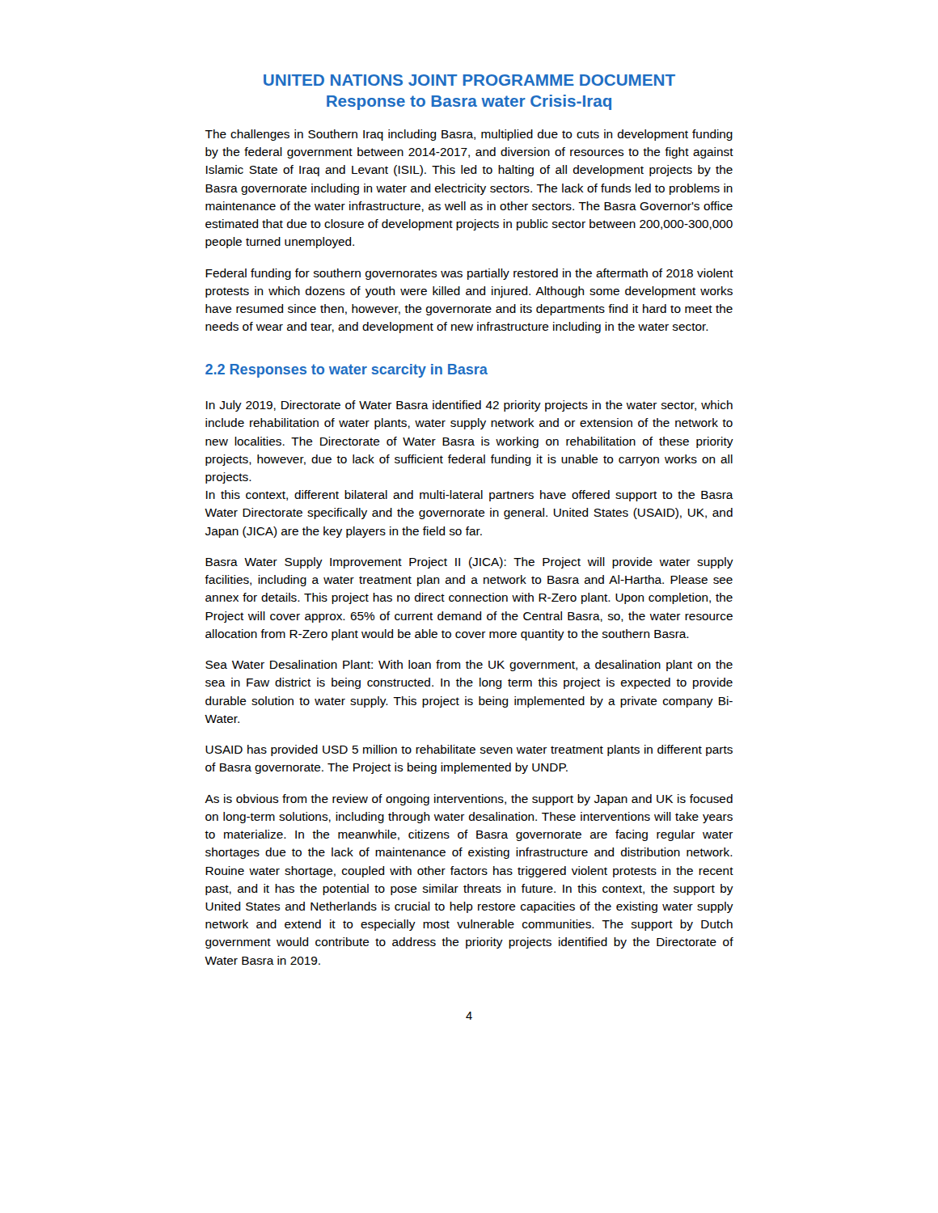UNITED NATIONS JOINT PROGRAMME DOCUMENT Response to Basra water Crisis-Iraq
The challenges in Southern Iraq including Basra, multiplied due to cuts in development funding by the federal government between 2014-2017, and diversion of resources to the fight against Islamic State of Iraq and Levant (ISIL). This led to halting of all development projects by the Basra governorate including in water and electricity sectors. The lack of funds led to problems in maintenance of the water infrastructure, as well as in other sectors. The Basra Governor's office estimated that due to closure of development projects in public sector between 200,000-300,000 people turned unemployed.
Federal funding for southern governorates was partially restored in the aftermath of 2018 violent protests in which dozens of youth were killed and injured. Although some development works have resumed since then, however, the governorate and its departments find it hard to meet the needs of wear and tear, and development of new infrastructure including in the water sector.
2.2 Responses to water scarcity in Basra
In July 2019, Directorate of Water Basra identified 42 priority projects in the water sector, which include rehabilitation of water plants, water supply network and or extension of the network to new localities. The Directorate of Water Basra is working on rehabilitation of these priority projects, however, due to lack of sufficient federal funding it is unable to carryon works on all projects.
In this context, different bilateral and multi-lateral partners have offered support to the Basra Water Directorate specifically and the governorate in general. United States (USAID), UK, and Japan (JICA) are the key players in the field so far.
Basra Water Supply Improvement Project II (JICA): The Project will provide water supply facilities, including a water treatment plan and a network to Basra and Al-Hartha. Please see annex for details. This project has no direct connection with R-Zero plant. Upon completion, the Project will cover approx. 65% of current demand of the Central Basra, so, the water resource allocation from R-Zero plant would be able to cover more quantity to the southern Basra.
Sea Water Desalination Plant: With loan from the UK government, a desalination plant on the sea in Faw district is being constructed. In the long term this project is expected to provide durable solution to water supply. This project is being implemented by a private company Bi-Water.
USAID has provided USD 5 million to rehabilitate seven water treatment plants in different parts of Basra governorate. The Project is being implemented by UNDP.
As is obvious from the review of ongoing interventions, the support by Japan and UK is focused on long-term solutions, including through water desalination. These interventions will take years to materialize. In the meanwhile, citizens of Basra governorate are facing regular water shortages due to the lack of maintenance of existing infrastructure and distribution network. Rouine water shortage, coupled with other factors has triggered violent protests in the recent past, and it has the potential to pose similar threats in future. In this context, the support by United States and Netherlands is crucial to help restore capacities of the existing water supply network and extend it to especially most vulnerable communities. The support by Dutch government would contribute to address the priority projects identified by the Directorate of Water Basra in 2019.
4